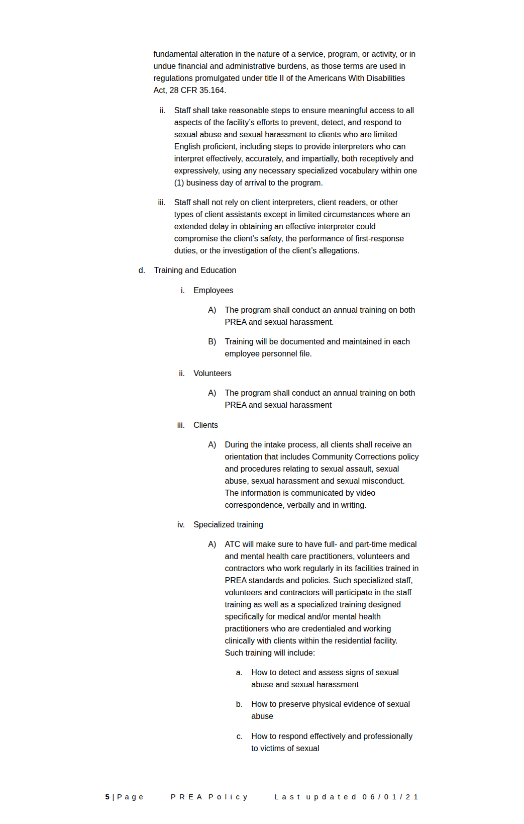fundamental alteration in the nature of a service, program, or activity, or in undue financial and administrative burdens, as those terms are used in regulations promulgated under title II of the Americans With Disabilities Act, 28 CFR 35.164.
ii.
Staff shall take reasonable steps to ensure meaningful access to all aspects of the facility’s efforts to prevent, detect, and respond to sexual abuse and sexual harassment to clients who are limited English proficient, including steps to provide interpreters who can interpret effectively, accurately, and impartially, both receptively and expressively, using any necessary specialized vocabulary within one (1) business day of arrival to the program.
iii.
Staff shall not rely on client interpreters, client readers, or other types of client assistants except in limited circumstances where an extended delay in obtaining an effective interpreter could compromise the client’s safety, the performance of first-response duties, or the investigation of the client’s allegations.
d.
Training and Education
i.
Employees
A)
The program shall conduct an annual training on both PREA and sexual harassment.
B)
Training will be documented and maintained in each employee personnel file.
ii.
Volunteers
A)
The program shall conduct an annual training on both PREA and sexual harassment
iii.
Clients
A)
During the intake process, all clients shall receive an orientation that includes Community Corrections policy and procedures relating to sexual assault, sexual abuse, sexual harassment and sexual misconduct. The information is communicated by video correspondence, verbally and in writing.
iv.
Specialized training
A)
ATC will make sure to have full- and part-time medical and mental health care practitioners, volunteers and contractors who work regularly in its facilities trained in PREA standards and policies. Such specialized staff, volunteers and contractors will participate in the staff training as well as a specialized training designed specifically for medical and/or mental health practitioners who are credentialed and working clinically with clients within the residential facility. Such training will include:
a.
How to detect and assess signs of sexual abuse and sexual harassment
b.
How to preserve physical evidence of sexual abuse
c.
How to respond effectively and professionally to victims of sexual
5 | P a g e
P R E A P o l i c y L a s t u p d a t e d 0 6 / 0 1 / 2 1